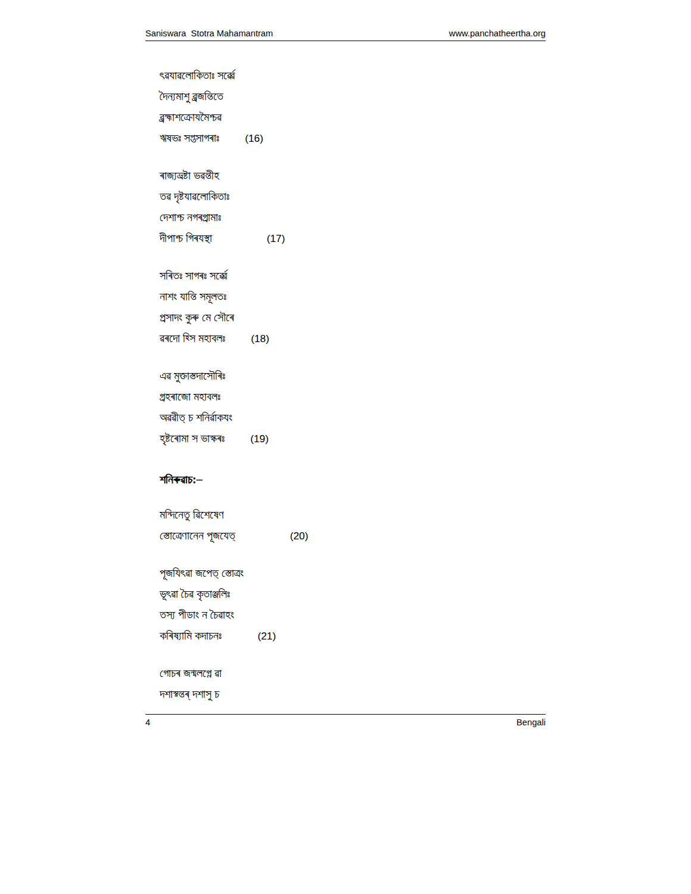Saniswara Stotra Mahamantram www.panchatheertha.org
ৎৱযাৱলোকিতাঃ সৰ্ৱ্ৱে দৈন্যমাশু ৱ্ৰজন্তিতে ৱ্ৰহ্মাশক্ৰোযমৈশ্চৱ ঋষভঃ সপ্তসাগৰাঃ (16)
ৰাজ্যভ্ৰষ্টা ভৱন্তীহ তৱ দৃষ্টযাৱলোকিতাঃ দেশাশ্চ নগৰগ্ৰামাঃ দীপাশ্চ গিৰযস্থা (17)
সৰিতঃ সাগৰঃ সৰ্ৱ্ৱে নাশং যান্তি সমূলতঃ প্ৰসাদং কুৰু মে সৌৰে ৱৰদো হ্সি মহাবলঃ (18)
এৱ মুক্তাস্তদাসৌৰিঃ গ্ৰহৰাজো মহাবলঃ অৱৱীত্ চ শনিৰ্ৱাকযং হৃষ্টৰোমা স ভাস্কৰঃ (19)
শনিৰুৱাচ:–
মন্দিনেতু ৱিশেষেণ স্তোত্ৰেণানেন পূজযেত্ (20)
পূজযিৎৱা জপেত্ স্তোত্ৰং ভূৎৱা চৈৱ কৃতাঞ্জলিঃ তস্য পীডাং ন চৈৱাহং কৰিষ্যামি কদাচনঃ (21)
গোচৰ জন্মলগ্নে ৱা দশাস্ৱন্তৰ্ দশাসু চ
4 Bengali